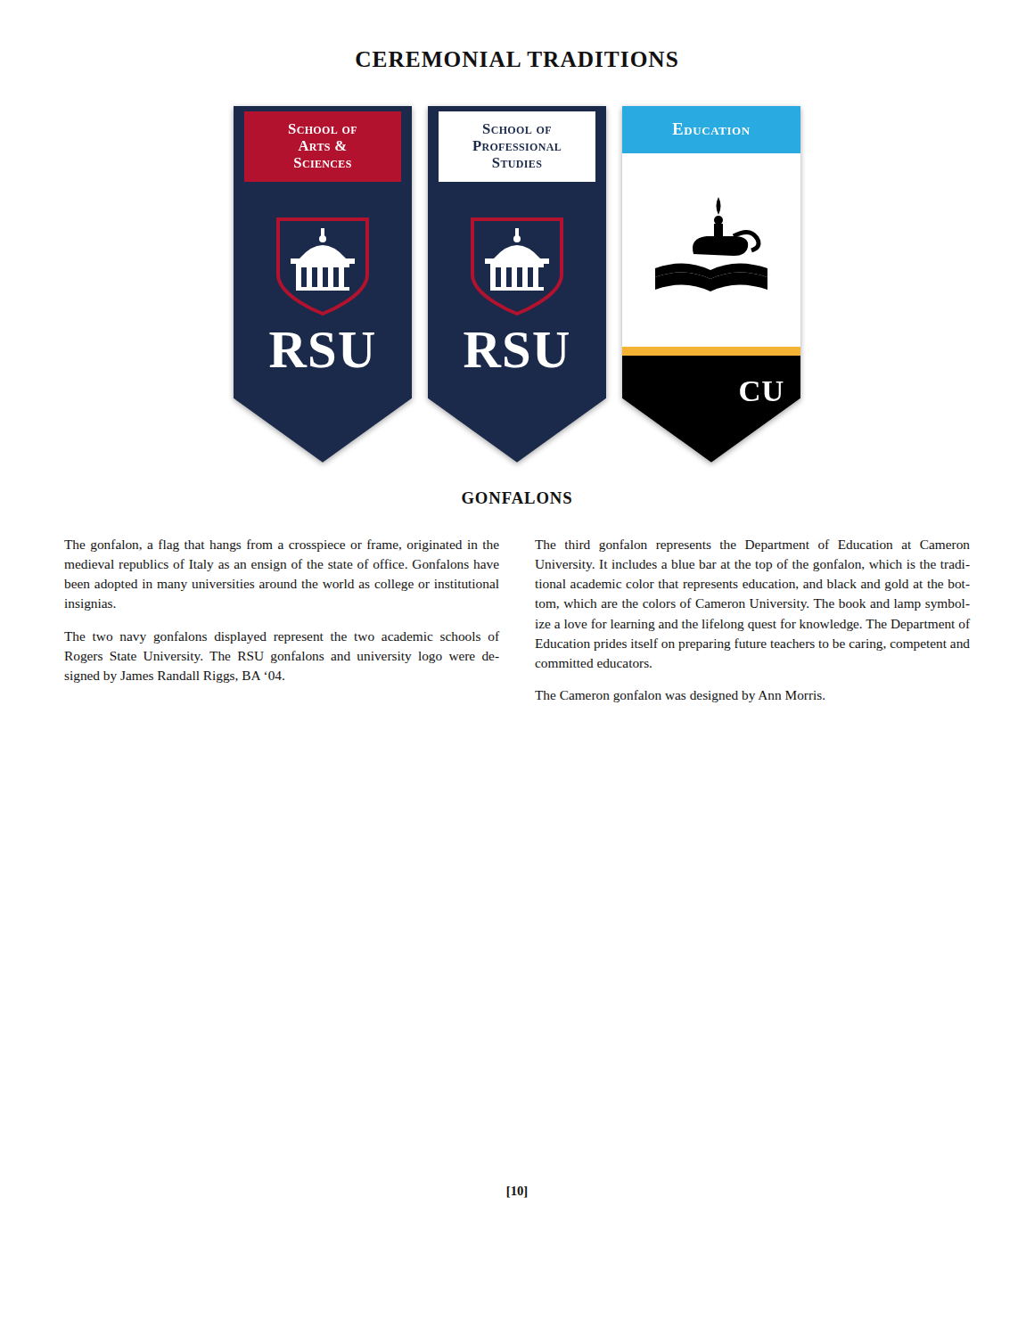Ceremonial Traditions
School of
Arts &
Sciences
RSU
School of
Professional
Studies
RSU
Education
CU
Gonfalons
The gonfalon, a flag that hangs from a crosspiece or frame, originated in the medieval republics of Italy as an ensign of the state of office. Gonfalons have been adopted in many universities around the world as college or institutional insignias.
The two navy gonfalons displayed represent the two academic schools of Rogers State University. The RSU gonfalons and university logo were designed by James Randall Riggs, BA ‘04.
The third gonfalon represents the Department of Education at Cameron University. It includes a blue bar at the top of the gonfalon, which is the traditional academic color that represents education, and black and gold at the bottom, which are the colors of Cameron University. The book and lamp symbolize a love for learning and the lifelong quest for knowledge. The Department of Education prides itself on preparing future teachers to be caring, competent and committed educators.
The Cameron gonfalon was designed by Ann Morris.
[10]